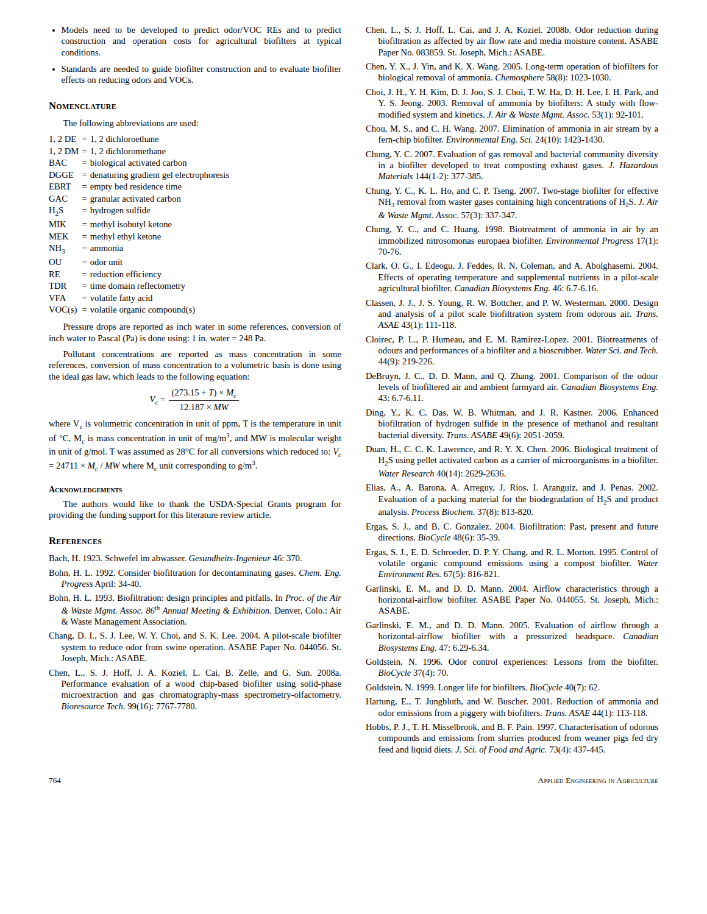Models need to be developed to predict odor/VOC REs and to predict construction and operation costs for agricultural biofilters at typical conditions.
Standards are needed to guide biofilter construction and to evaluate biofilter effects on reducing odors and VOCs.
Nomenclature
The following abbreviations are used:
| 1, 2 DE | = | 1, 2 dichloroethane |
| 1, 2 DM | = | 1, 2 dichloromethane |
| BAC | = | biological activated carbon |
| DGGE | = | denaturing gradient gel electrophoresis |
| EBRT | = | empty bed residence time |
| GAC | = | granular activated carbon |
| H 2 S | = | hydrogen sulfide |
| MIK | = | methyl isobutyl ketone |
| MEK | = | methyl ethyl ketone |
| NH 3 | = | ammonia |
| OU | = | odor unit |
| RE | = | reduction efficiency |
| TDR | = | time domain reflectometry |
| VFA | = | volatile fatty acid |
| VOC(s) | = | volatile organic compound(s) |
Pressure drops are reported as inch water in some references, conversion of inch water to Pascal (Pa) is done using: 1 in. water = 248 Pa.
Pollutant concentrations are reported as mass concentration in some references, conversion of mass concentration to a volumetric basis is done using the ideal gas law, which leads to the following equation:
Vc = (273.15 + T) × Mc 12.187 × MW
where Vc is volumetric concentration in unit of ppm, T is the temperature in unit of °C, Mc is mass concentration in unit of mg/m3, and MW is molecular weight in unit of g/mol. T was assumed as 28°C for all conversions which reduced to: Vc = 24711 × Mc / MW where Mc unit corresponding to g/m3.
Acknowledgements
The authors would like to thank the USDA-Special Grants program for providing the funding support for this literature review article.
References
Bach, H. 1923. Schwefel im abwasser. Gesundheits-Ingenieur 46: 370.
Bohn, H. L. 1992. Consider biofiltration for decontaminating gases. Chem. Eng. Progress April: 34-40.
Bohn, H. L. 1993. Biofiltration: design principles and pitfalls. In Proc. of the Air & Waste Mgmt. Assoc. 86th Annual Meeting & Exhibition. Denver, Colo.: Air & Waste Management Association.
Chang, D. I., S. J. Lee, W. Y. Choi, and S. K. Lee. 2004. A pilot-scale biofilter system to reduce odor from swine operation. ASABE Paper No. 044056. St. Joseph, Mich.: ASABE.
Chen, L., S. J. Hoff, J. A. Koziel, L. Cai, B. Zelle, and G. Sun. 2008a. Performance evaluation of a wood chip-based biofilter using solid-phase microextraction and gas chromatography-mass spectrometry-olfactometry. Bioresource Tech. 99(16): 7767-7780.
Chen, L., S. J. Hoff, L. Cai, and J. A. Koziel. 2008b. Odor reduction during biofiltration as affected by air flow rate and media moisture content. ASABE Paper No. 083859. St. Joseph, Mich.: ASABE.
Chen, Y. X., J. Yin, and K. X. Wang. 2005. Long-term operation of biofilters for biological removal of ammonia. Chemosphere 58(8): 1023-1030.
Choi, J. H., Y. H. Kim, D. J. Joo, S. J. Choi, T. W. Ha, D. H. Lee, I. H. Park, and Y. S. Jeong. 2003. Removal of ammonia by biofilters: A study with flow-modified system and kinetics. J. Air & Waste Mgmt. Assoc. 53(1): 92-101.
Chou, M. S., and C. H. Wang. 2007. Elimination of ammonia in air stream by a fern-chip biofilter. Environmental Eng. Sci. 24(10): 1423-1430.
Chung, Y. C. 2007. Evaluation of gas removal and bacterial community diversity in a biofilter developed to treat composting exhaust gases. J. Hazardous Materials 144(1-2): 377-385.
Chung, Y. C., K. L. Ho, and C. P. Tseng. 2007. Two-stage biofilter for effective NH3 removal from waster gases containing high concentrations of H2S. J. Air & Waste Mgmt. Assoc. 57(3): 337-347.
Chung, Y. C., and C. Huang. 1998. Biotreatment of ammonia in air by an immobilized nitrosomonas europaea biofilter. Environmental Progress 17(1): 70-76.
Clark, O. G., I. Edeogu, J. Feddes, R. N. Coleman, and A. Abolghasemi. 2004. Effects of operating temperature and supplemental nutrients in a pilot-scale agricultural biofilter. Canadian Biosystems Eng. 46: 6.7-6.16.
Classen, J. J., J. S. Young, R. W. Bottcher, and P. W. Westerman. 2000. Design and analysis of a pilot scale biofiltration system from odorous air. Trans. ASAE 43(1): 111-118.
Cloirec, P. L., P. Humeau, and E. M. Ramirez-Lopez. 2001. Biotreatments of odours and performances of a biofilter and a bioscrubber. Water Sci. and Tech. 44(9): 219-226.
DeBruyn, J. C., D. D. Mann, and Q. Zhang. 2001. Comparison of the odour levels of biofiltered air and ambient farmyard air. Canadian Biosystems Eng. 43: 6.7-6.11.
Ding, Y., K. C. Das, W. B. Whitman, and J. R. Kastner. 2006. Enhanced biofiltration of hydrogen sulfide in the presence of methanol and resultant bacterial diversity. Trans. ASABE 49(6): 2051-2059.
Duan, H., C. C. K. Lawrence, and R. Y. X. Chen. 2006. Biological treatment of H2S using pellet activated carbon as a carrier of microorganisms in a biofilter. Water Research 40(14): 2629-2636.
Elias, A., A. Barona, A. Arreguy, J. Rios, I. Aranguiz, and J. Penas. 2002. Evaluation of a packing material for the biodegradation of H2S and product analysis. Process Biochem. 37(8): 813-820.
Ergas, S. J., and B. C. Gonzalez. 2004. Biofiltration: Past, present and future directions. BioCycle 48(6): 35-39.
Ergas, S. J., E. D. Schroeder, D. P. Y. Chang, and R. L. Morton. 1995. Control of volatile organic compound emissions using a compost biofilter. Water Environment Res. 67(5): 816-821.
Garlinski, E. M., and D. D. Mann. 2004. Airflow characteristics through a horizontal-airflow biofilter. ASABE Paper No. 044055. St. Joseph, Mich.: ASABE.
Garlinski, E. M., and D. D. Mann. 2005. Evaluation of airflow through a horizontal-airflow biofilter with a pressurized headspace. Canadian Biosystems Eng. 47: 6.29-6.34.
Goldstein, N. 1996. Odor control experiences: Lessons from the biofilter. BioCycle 37(4): 70.
Goldstein, N. 1999. Longer life for biofilters. BioCycle 40(7): 62.
Hartung, E., T. Jungbluth, and W. Buscher. 2001. Reduction of ammonia and odor emissions from a piggery with biofilters. Trans. ASAE 44(1): 113-118.
Hobbs, P. J., T. H. Misselbrook, and B. F. Pain. 1997. Characterisation of odorous compounds and emissions from slurries produced from weaner pigs fed dry feed and liquid diets. J. Sci. of Food and Agric. 73(4): 437-445.
764 Applied Engineering in Agriculture